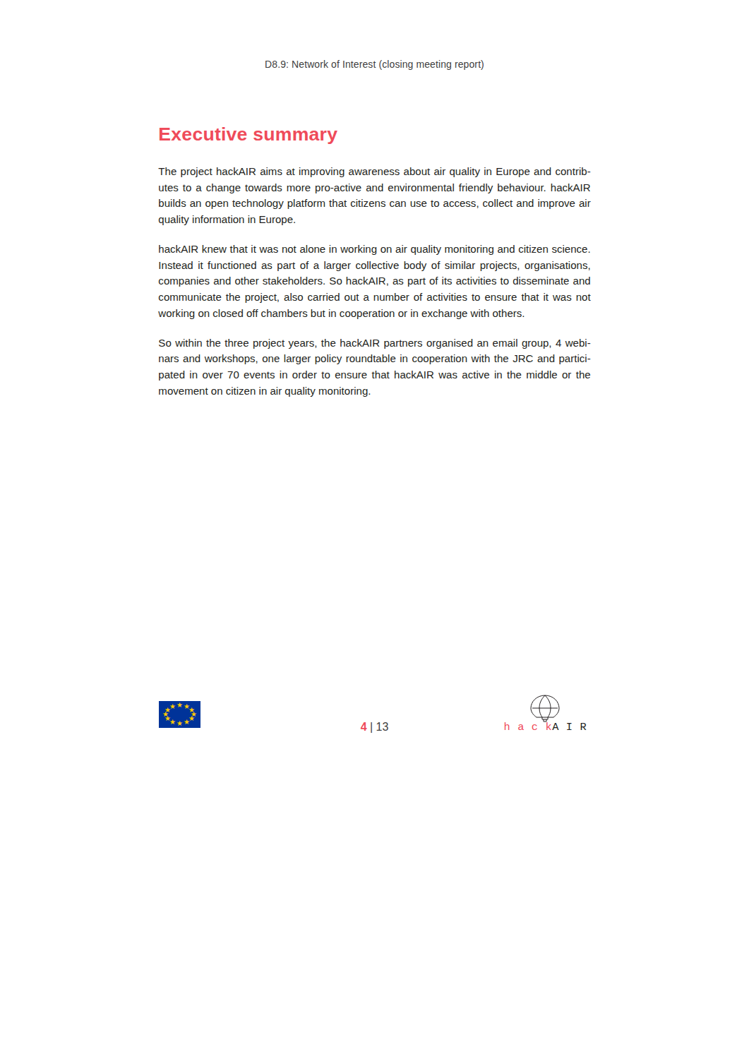D8.9: Network of Interest (closing meeting report)
Executive summary
The project hackAIR aims at improving awareness about air quality in Europe and contributes to a change towards more pro-active and environmental friendly behaviour. hackAIR builds an open technology platform that citizens can use to access, collect and improve air quality information in Europe.
hackAIR knew that it was not alone in working on air quality monitoring and citizen science. Instead it functioned as part of a larger collective body of similar projects, organisations, companies and other stakeholders. So hackAIR, as part of its activities to disseminate and communicate the project, also carried out a number of activities to ensure that it was not working on closed off chambers but in cooperation or in exchange with others.
So within the three project years, the hackAIR partners organised an email group, 4 webinars and workshops, one larger policy roundtable in cooperation with the JRC and participated in over 70 events in order to ensure that hackAIR was active in the middle or the movement on citizen in air quality monitoring.
★ ★ ★ ★ ★ ★ ★ ★ ★ ★ ★ ★
4 | 13
h a c kA I R